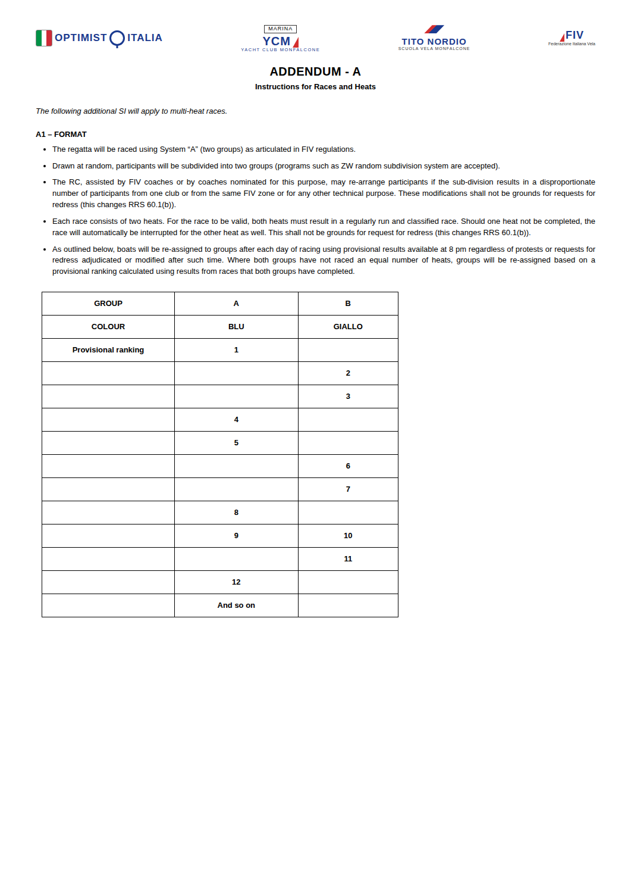OPTIMIST ITALIA
MARINA
YCM
YACHT CLUB MONFALCONE
TITO NORDIO
SCUOLA VELA MONFALCONE
FIV
Federazione Italiana Vela
ADDENDUM - A
Instructions for Races and Heats
The following additional SI will apply to multi-heat races.
A1 – FORMAT
The regatta will be raced using System “A” (two groups) as articulated in FIV regulations.
Drawn at random, participants will be subdivided into two groups (programs such as ZW random subdivision system are accepted).
The RC, assisted by FIV coaches or by coaches nominated for this purpose, may re-arrange participants if the sub-division results in a disproportionate number of participants from one club or from the same FIV zone or for any other technical purpose. These modifications shall not be grounds for requests for redress (this changes RRS 60.1(b)).
Each race consists of two heats. For the race to be valid, both heats must result in a regularly run and classified race. Should one heat not be completed, the race will automatically be interrupted for the other heat as well. This shall not be grounds for request for redress (this changes RRS 60.1(b)).
As outlined below, boats will be re-assigned to groups after each day of racing using provisional results available at 8 pm regardless of protests or requests for redress adjudicated or modified after such time. Where both groups have not raced an equal number of heats, groups will be re-assigned based on a provisional ranking calculated using results from races that both groups have completed.
| GROUP | A | B |
| --- | --- | --- |
| COLOUR | BLU | GIALLO |
| Provisional ranking | 1 | |
| | | 2 |
| | | 3 |
| | 4 | |
| | 5 | |
| | | 6 |
| | | 7 |
| | 8 | |
| | 9 | 10 |
| | | 11 |
| | 12 | |
| | And so on | |